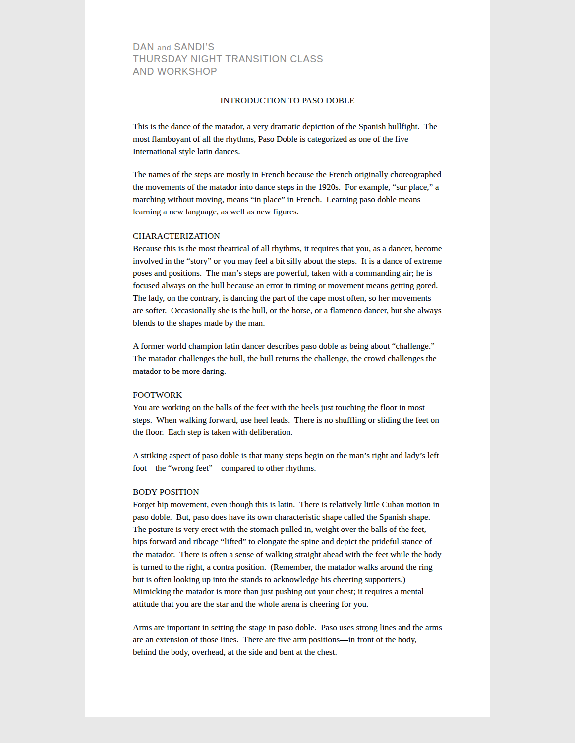DAN and SANDI’S
THURSDAY NIGHT TRANSITION CLASS
AND WORKSHOP
Introduction to Paso Doble
This is the dance of the matador, a very dramatic depiction of the Spanish bullfight. The most flamboyant of all the rhythms, Paso Doble is categorized as one of the five International style latin dances.
The names of the steps are mostly in French because the French originally choreographed the movements of the matador into dance steps in the 1920s. For example, “sur place,” a marching without moving, means “in place” in French. Learning paso doble means learning a new language, as well as new figures.
Characterization
Because this is the most theatrical of all rhythms, it requires that you, as a dancer, become involved in the “story” or you may feel a bit silly about the steps. It is a dance of extreme poses and positions. The man’s steps are powerful, taken with a commanding air; he is focused always on the bull because an error in timing or movement means getting gored. The lady, on the contrary, is dancing the part of the cape most often, so her movements are softer. Occasionally she is the bull, or the horse, or a flamenco dancer, but she always blends to the shapes made by the man.
A former world champion latin dancer describes paso doble as being about “challenge.” The matador challenges the bull, the bull returns the challenge, the crowd challenges the matador to be more daring.
Footwork
You are working on the balls of the feet with the heels just touching the floor in most steps. When walking forward, use heel leads. There is no shuffling or sliding the feet on the floor. Each step is taken with deliberation.
A striking aspect of paso doble is that many steps begin on the man’s right and lady’s left foot—the “wrong feet”—compared to other rhythms.
Body Position
Forget hip movement, even though this is latin. There is relatively little Cuban motion in paso doble. But, paso does have its own characteristic shape called the Spanish shape. The posture is very erect with the stomach pulled in, weight over the balls of the feet, hips forward and ribcage “lifted” to elongate the spine and depict the prideful stance of the matador. There is often a sense of walking straight ahead with the feet while the body is turned to the right, a contra position. (Remember, the matador walks around the ring but is often looking up into the stands to acknowledge his cheering supporters.) Mimicking the matador is more than just pushing out your chest; it requires a mental attitude that you are the star and the whole arena is cheering for you.
Arms are important in setting the stage in paso doble. Paso uses strong lines and the arms are an extension of those lines. There are five arm positions—in front of the body, behind the body, overhead, at the side and bent at the chest.